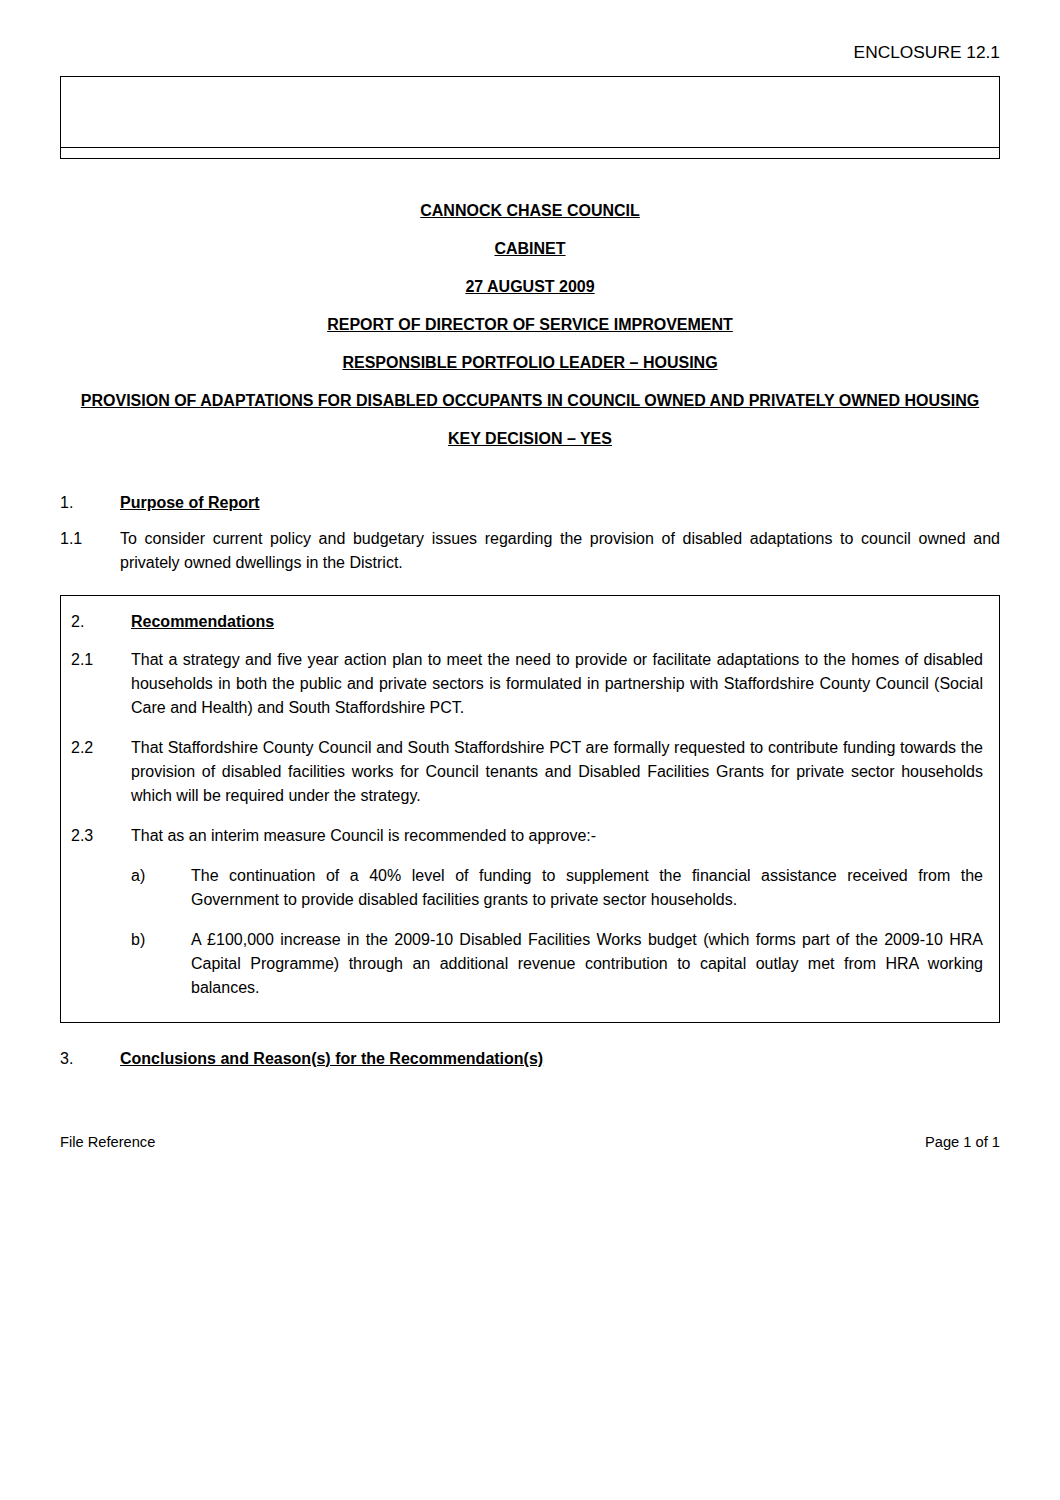ENCLOSURE 12.1
CANNOCK CHASE COUNCIL
CABINET
27 AUGUST 2009
REPORT OF DIRECTOR OF SERVICE IMPROVEMENT
RESPONSIBLE PORTFOLIO LEADER – HOUSING
PROVISION OF ADAPTATIONS FOR DISABLED OCCUPANTS IN COUNCIL OWNED AND PRIVATELY OWNED HOUSING
KEY DECISION – YES
1.
Purpose of Report
1.1
To consider current policy and budgetary issues regarding the provision of disabled adaptations to council owned and privately owned dwellings in the District.
2.
Recommendations
2.1
That a strategy and five year action plan to meet the need to provide or facilitate adaptations to the homes of disabled households in both the public and private sectors is formulated in partnership with Staffordshire County Council (Social Care and Health) and South Staffordshire PCT.
2.2
That Staffordshire County Council and South Staffordshire PCT are formally requested to contribute funding towards the provision of disabled facilities works for Council tenants and Disabled Facilities Grants for private sector households which will be required under the strategy.
2.3
That as an interim measure Council is recommended to approve:-
a)
The continuation of a 40% level of funding to supplement the financial assistance received from the Government to provide disabled facilities grants to private sector households.
b)
A £100,000 increase in the 2009-10 Disabled Facilities Works budget (which forms part of the 2009-10 HRA Capital Programme) through an additional revenue contribution to capital outlay met from HRA working balances.
3.
Conclusions and Reason(s) for the Recommendation(s)
File Reference
Page 1 of 1